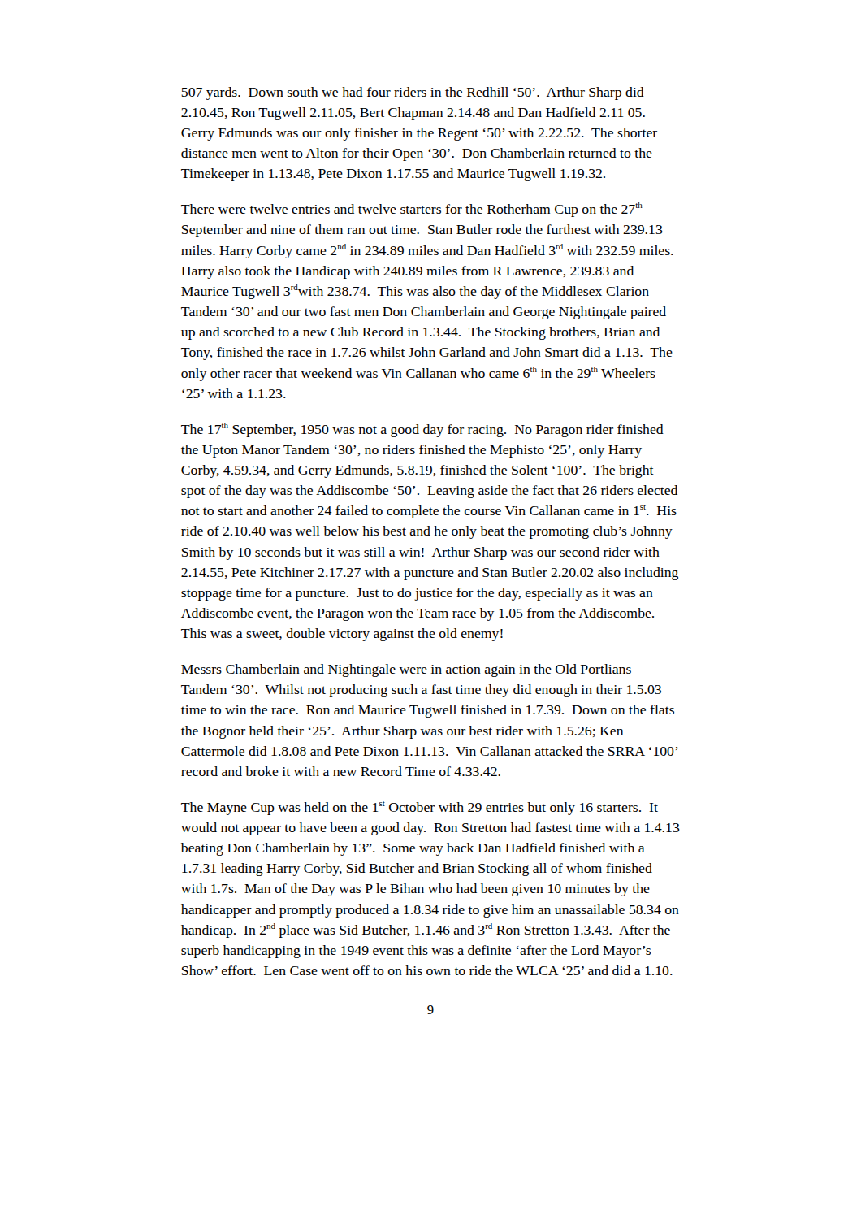507 yards. Down south we had four riders in the Redhill ‘50’. Arthur Sharp did 2.10.45, Ron Tugwell 2.11.05, Bert Chapman 2.14.48 and Dan Hadfield 2.11 05. Gerry Edmunds was our only finisher in the Regent ‘50’ with 2.22.52. The shorter distance men went to Alton for their Open ‘30’. Don Chamberlain returned to the Timekeeper in 1.13.48, Pete Dixon 1.17.55 and Maurice Tugwell 1.19.32.
There were twelve entries and twelve starters for the Rotherham Cup on the 27th September and nine of them ran out time. Stan Butler rode the furthest with 239.13 miles. Harry Corby came 2nd in 234.89 miles and Dan Hadfield 3rd with 232.59 miles. Harry also took the Handicap with 240.89 miles from R Lawrence, 239.83 and Maurice Tugwell 3rdwith 238.74. This was also the day of the Middlesex Clarion Tandem ‘30’ and our two fast men Don Chamberlain and George Nightingale paired up and scorched to a new Club Record in 1.3.44. The Stocking brothers, Brian and Tony, finished the race in 1.7.26 whilst John Garland and John Smart did a 1.13. The only other racer that weekend was Vin Callanan who came 6th in the 29th Wheelers ‘25’ with a 1.1.23.
The 17th September, 1950 was not a good day for racing. No Paragon rider finished the Upton Manor Tandem ‘30’, no riders finished the Mephisto ‘25’, only Harry Corby, 4.59.34, and Gerry Edmunds, 5.8.19, finished the Solent ‘100’. The bright spot of the day was the Addiscombe ‘50’. Leaving aside the fact that 26 riders elected not to start and another 24 failed to complete the course Vin Callanan came in 1st. His ride of 2.10.40 was well below his best and he only beat the promoting club’s Johnny Smith by 10 seconds but it was still a win! Arthur Sharp was our second rider with 2.14.55, Pete Kitchiner 2.17.27 with a puncture and Stan Butler 2.20.02 also including stoppage time for a puncture. Just to do justice for the day, especially as it was an Addiscombe event, the Paragon won the Team race by 1.05 from the Addiscombe. This was a sweet, double victory against the old enemy!
Messrs Chamberlain and Nightingale were in action again in the Old Portlians Tandem ‘30’. Whilst not producing such a fast time they did enough in their 1.5.03 time to win the race. Ron and Maurice Tugwell finished in 1.7.39. Down on the flats the Bognor held their ‘25’. Arthur Sharp was our best rider with 1.5.26; Ken Cattermole did 1.8.08 and Pete Dixon 1.11.13. Vin Callanan attacked the SRRA ‘100’ record and broke it with a new Record Time of 4.33.42.
The Mayne Cup was held on the 1st October with 29 entries but only 16 starters. It would not appear to have been a good day. Ron Stretton had fastest time with a 1.4.13 beating Don Chamberlain by 13”. Some way back Dan Hadfield finished with a 1.7.31 leading Harry Corby, Sid Butcher and Brian Stocking all of whom finished with 1.7s. Man of the Day was P le Bihan who had been given 10 minutes by the handicapper and promptly produced a 1.8.34 ride to give him an unassailable 58.34 on handicap. In 2nd place was Sid Butcher, 1.1.46 and 3rd Ron Stretton 1.3.43. After the superb handicapping in the 1949 event this was a definite ‘after the Lord Mayor’s Show’ effort. Len Case went off to on his own to ride the WLCA ‘25’ and did a 1.10.
9